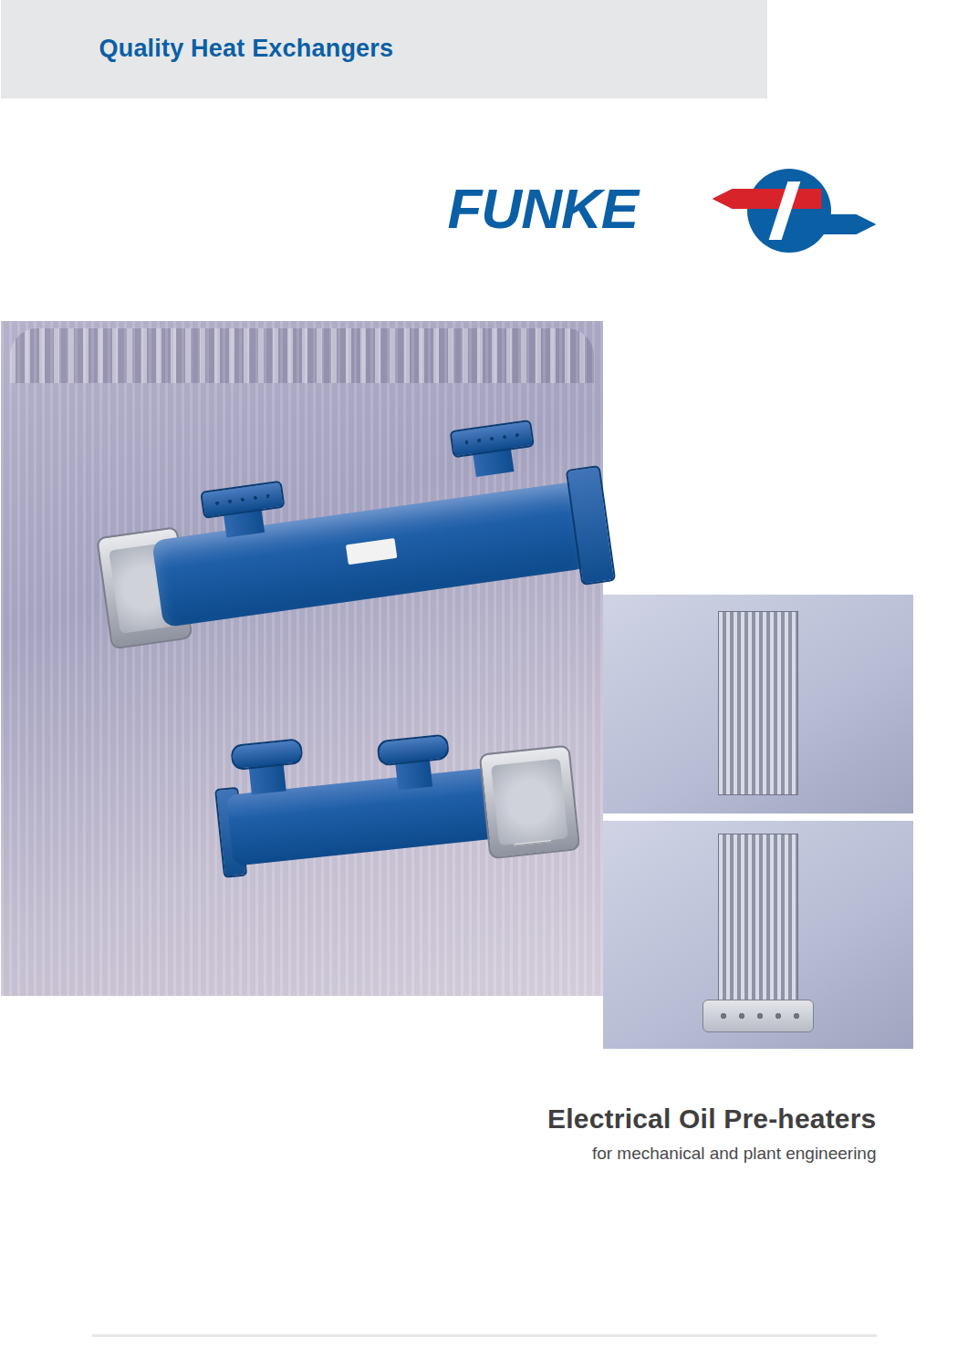Quality Heat Exchangers
FUNKE
Electrical Oil Pre-heaters
for mechanical and plant engineering